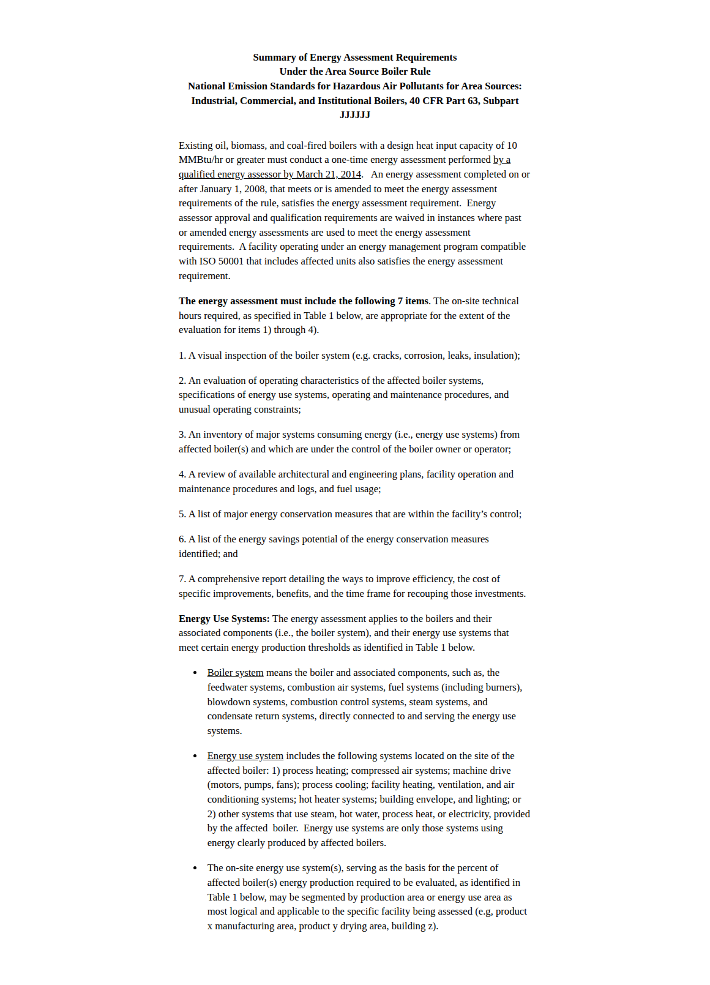Summary of Energy Assessment Requirements Under the Area Source Boiler Rule National Emission Standards for Hazardous Air Pollutants for Area Sources: Industrial, Commercial, and Institutional Boilers, 40 CFR Part 63, Subpart JJJJJJ
Existing oil, biomass, and coal-fired boilers with a design heat input capacity of 10 MMBtu/hr or greater must conduct a one-time energy assessment performed by a qualified energy assessor by March 21, 2014. An energy assessment completed on or after January 1, 2008, that meets or is amended to meet the energy assessment requirements of the rule, satisfies the energy assessment requirement. Energy assessor approval and qualification requirements are waived in instances where past or amended energy assessments are used to meet the energy assessment requirements. A facility operating under an energy management program compatible with ISO 50001 that includes affected units also satisfies the energy assessment requirement.
The energy assessment must include the following 7 items. The on-site technical hours required, as specified in Table 1 below, are appropriate for the extent of the evaluation for items 1) through 4).
1. A visual inspection of the boiler system (e.g. cracks, corrosion, leaks, insulation);
2. An evaluation of operating characteristics of the affected boiler systems, specifications of energy use systems, operating and maintenance procedures, and unusual operating constraints;
3. An inventory of major systems consuming energy (i.e., energy use systems) from affected boiler(s) and which are under the control of the boiler owner or operator;
4. A review of available architectural and engineering plans, facility operation and maintenance procedures and logs, and fuel usage;
5. A list of major energy conservation measures that are within the facility’s control;
6. A list of the energy savings potential of the energy conservation measures identified; and
7. A comprehensive report detailing the ways to improve efficiency, the cost of specific improvements, benefits, and the time frame for recouping those investments.
Energy Use Systems: The energy assessment applies to the boilers and their associated components (i.e., the boiler system), and their energy use systems that meet certain energy production thresholds as identified in Table 1 below.
Boiler system means the boiler and associated components, such as, the feedwater systems, combustion air systems, fuel systems (including burners), blowdown systems, combustion control systems, steam systems, and condensate return systems, directly connected to and serving the energy use systems.
Energy use system includes the following systems located on the site of the affected boiler: 1) process heating; compressed air systems; machine drive (motors, pumps, fans); process cooling; facility heating, ventilation, and air conditioning systems; hot heater systems; building envelope, and lighting; or 2) other systems that use steam, hot water, process heat, or electricity, provided by the affected boiler. Energy use systems are only those systems using energy clearly produced by affected boilers.
The on-site energy use system(s), serving as the basis for the percent of affected boiler(s) energy production required to be evaluated, as identified in Table 1 below, may be segmented by production area or energy use area as most logical and applicable to the specific facility being assessed (e.g, product x manufacturing area, product y drying area, building z).